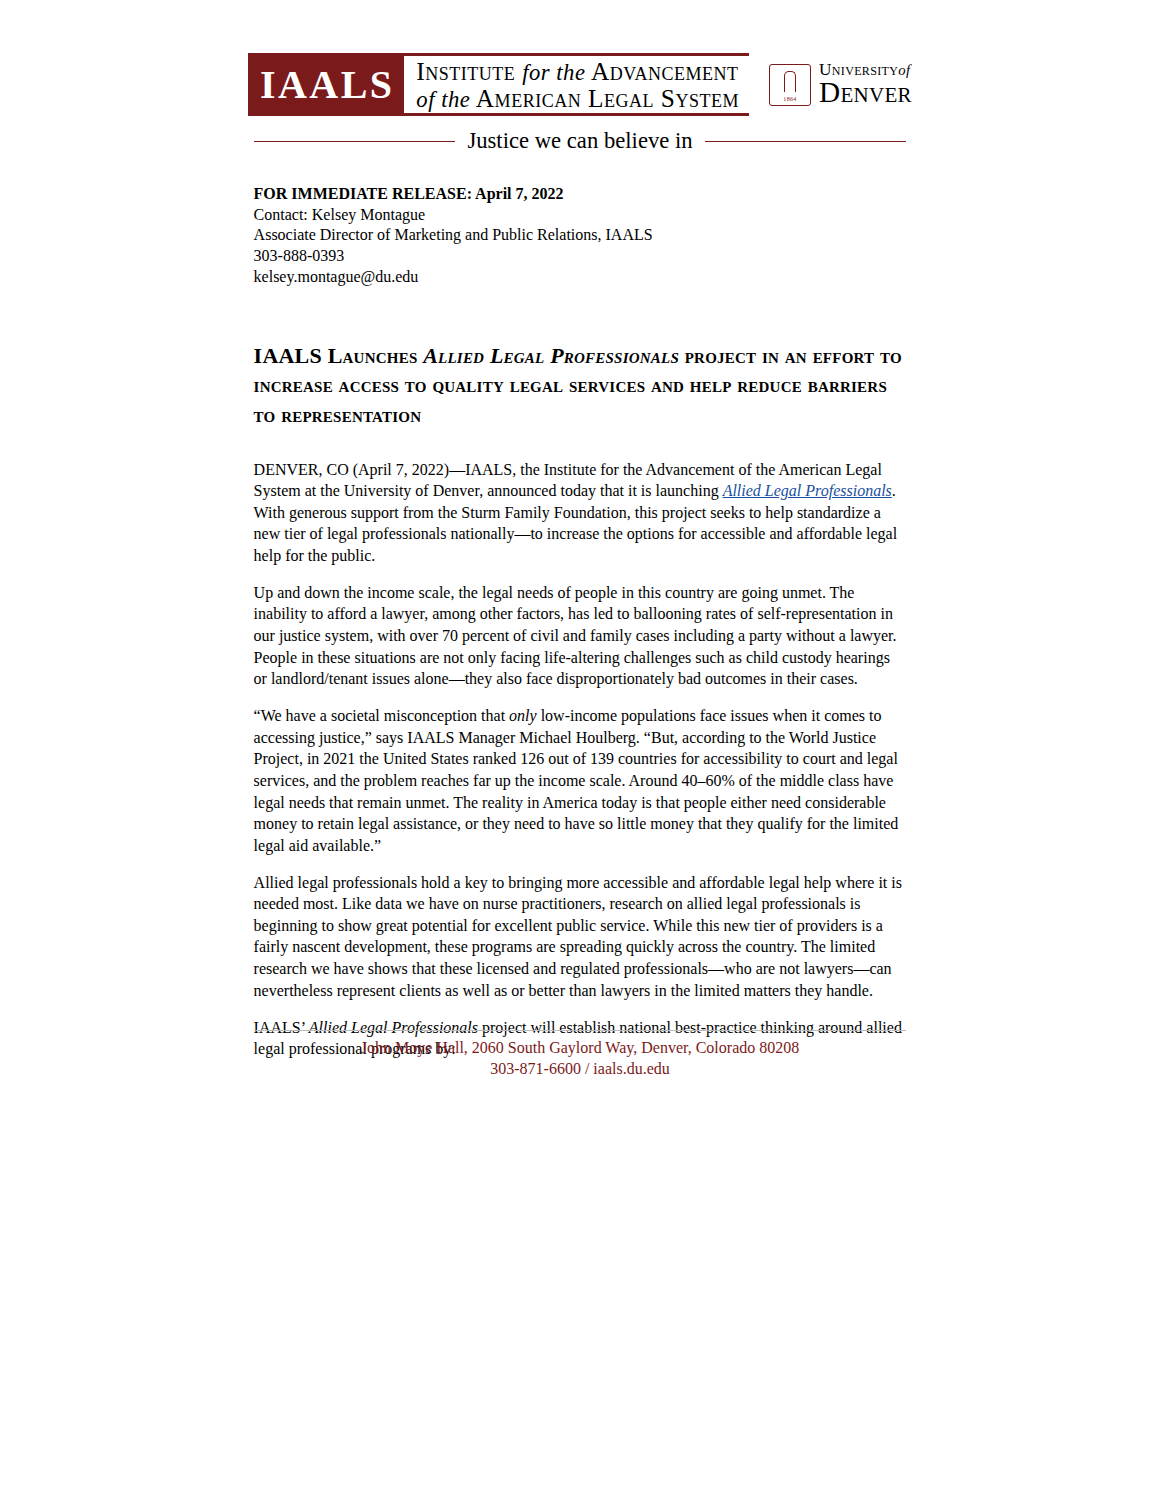IAALS
Institute for the Advancement of the American Legal System
Universityof
Denver
Justice we can believe in
FOR IMMEDIATE RELEASE: April 7, 2022
Contact: Kelsey Montague
Associate Director of Marketing and Public Relations, IAALS
303-888-0393
kelsey.montague@du.edu
IAALS Launches Allied Legal Professionals project in an effort to increase access to quality legal services and help reduce barriers to representation
DENVER, CO (April 7, 2022)—IAALS, the Institute for the Advancement of the American Legal System at the University of Denver, announced today that it is launching Allied Legal Professionals. With generous support from the Sturm Family Foundation, this project seeks to help standardize a new tier of legal professionals nationally—to increase the options for accessible and affordable legal help for the public.
Up and down the income scale, the legal needs of people in this country are going unmet. The inability to afford a lawyer, among other factors, has led to ballooning rates of self-representation in our justice system, with over 70 percent of civil and family cases including a party without a lawyer. People in these situations are not only facing life-altering challenges such as child custody hearings or landlord/tenant issues alone—they also face disproportionately bad outcomes in their cases.
“We have a societal misconception that only low-income populations face issues when it comes to accessing justice,” says IAALS Manager Michael Houlberg. “But, according to the World Justice Project, in 2021 the United States ranked 126 out of 139 countries for accessibility to court and legal services, and the problem reaches far up the income scale. Around 40–60% of the middle class have legal needs that remain unmet. The reality in America today is that people either need considerable money to retain legal assistance, or they need to have so little money that they qualify for the limited legal aid available.”
Allied legal professionals hold a key to bringing more accessible and affordable legal help where it is needed most. Like data we have on nurse practitioners, research on allied legal professionals is beginning to show great potential for excellent public service. While this new tier of providers is a fairly nascent development, these programs are spreading quickly across the country. The limited research we have shows that these licensed and regulated professionals—who are not lawyers—can nevertheless represent clients as well as or better than lawyers in the limited matters they handle.
IAALS’ Allied Legal Professionals project will establish national best-practice thinking around allied legal professional programs by:
John Moye Hall, 2060 South Gaylord Way, Denver, Colorado 80208
303-871-6600 / iaals.du.edu